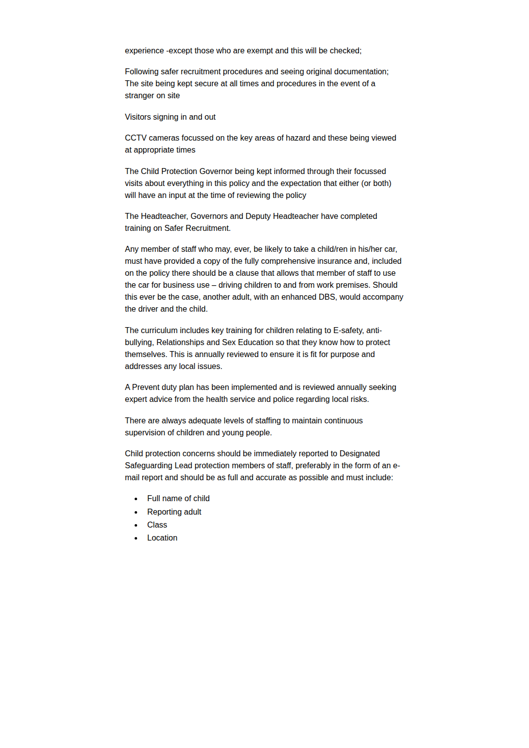experience -except those who are exempt and this will be checked;
Following safer recruitment procedures and seeing original documentation;
The site being kept secure at all times and procedures in the event of a stranger on site
Visitors signing in and out
CCTV cameras focussed on the key areas of hazard and these being viewed at appropriate times
The Child Protection Governor being kept informed through their focussed visits about everything in this policy and the expectation that either (or both) will have an input at the time of reviewing the policy
The Headteacher, Governors and Deputy Headteacher have completed training on Safer Recruitment.
Any member of staff who may, ever, be likely to take a child/ren in his/her car, must have provided a copy of the fully comprehensive insurance and, included on the policy there should be a clause that allows that member of staff to use the car for business use – driving children to and from work premises. Should this ever be the case, another adult, with an enhanced DBS, would accompany the driver and the child.
The curriculum includes key training for children relating to E-safety, anti-bullying, Relationships and Sex Education so that they know how to protect themselves. This is annually reviewed to ensure it is fit for purpose and addresses any local issues.
A Prevent duty plan has been implemented and is reviewed annually seeking expert advice from the health service and police regarding local risks.
There are always adequate levels of staffing to maintain continuous supervision of children and young people.
Child protection concerns should be immediately reported to Designated Safeguarding Lead protection members of staff, preferably in the form of an e-mail report and should be as full and accurate as possible and must include:
Full name of child
Reporting adult
Class
Location